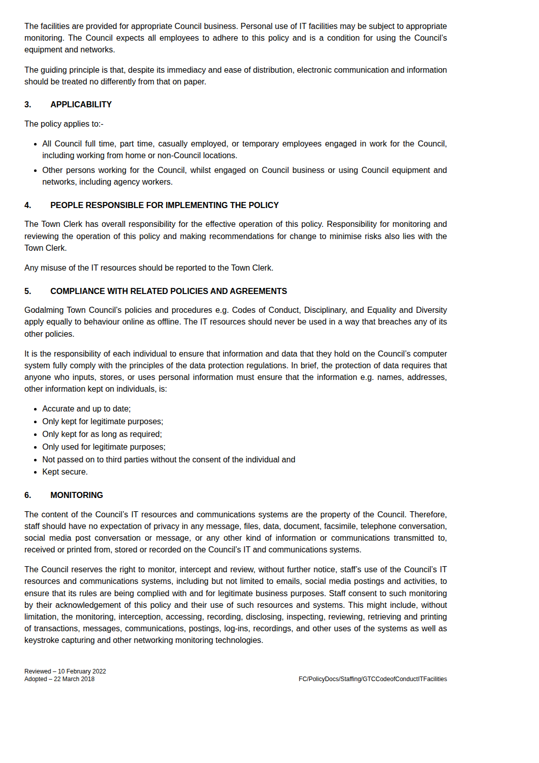The facilities are provided for appropriate Council business. Personal use of IT facilities may be subject to appropriate monitoring. The Council expects all employees to adhere to this policy and is a condition for using the Council’s equipment and networks.
The guiding principle is that, despite its immediacy and ease of distribution, electronic communication and information should be treated no differently from that on paper.
3. APPLICABILITY
The policy applies to:-
All Council full time, part time, casually employed, or temporary employees engaged in work for the Council, including working from home or non-Council locations.
Other persons working for the Council, whilst engaged on Council business or using Council equipment and networks, including agency workers.
4. PEOPLE RESPONSIBLE FOR IMPLEMENTING THE POLICY
The Town Clerk has overall responsibility for the effective operation of this policy. Responsibility for monitoring and reviewing the operation of this policy and making recommendations for change to minimise risks also lies with the Town Clerk.
Any misuse of the IT resources should be reported to the Town Clerk.
5. COMPLIANCE WITH RELATED POLICIES AND AGREEMENTS
Godalming Town Council’s policies and procedures e.g. Codes of Conduct, Disciplinary, and Equality and Diversity apply equally to behaviour online as offline. The IT resources should never be used in a way that breaches any of its other policies.
It is the responsibility of each individual to ensure that information and data that they hold on the Council’s computer system fully comply with the principles of the data protection regulations. In brief, the protection of data requires that anyone who inputs, stores, or uses personal information must ensure that the information e.g. names, addresses, other information kept on individuals, is:
Accurate and up to date;
Only kept for legitimate purposes;
Only kept for as long as required;
Only used for legitimate purposes;
Not passed on to third parties without the consent of the individual and
Kept secure.
6. MONITORING
The content of the Council’s IT resources and communications systems are the property of the Council. Therefore, staff should have no expectation of privacy in any message, files, data, document, facsimile, telephone conversation, social media post conversation or message, or any other kind of information or communications transmitted to, received or printed from, stored or recorded on the Council’s IT and communications systems.
The Council reserves the right to monitor, intercept and review, without further notice, staff’s use of the Council’s IT resources and communications systems, including but not limited to emails, social media postings and activities, to ensure that its rules are being complied with and for legitimate business purposes. Staff consent to such monitoring by their acknowledgement of this policy and their use of such resources and systems. This might include, without limitation, the monitoring, interception, accessing, recording, disclosing, inspecting, reviewing, retrieving and printing of transactions, messages, communications, postings, log-ins, recordings, and other uses of the systems as well as keystroke capturing and other networking monitoring technologies.
Reviewed – 10 February 2022
Adopted – 22 March 2018
FC/PolicyDocs/Staffing/GTCCodeofConductITFacilities